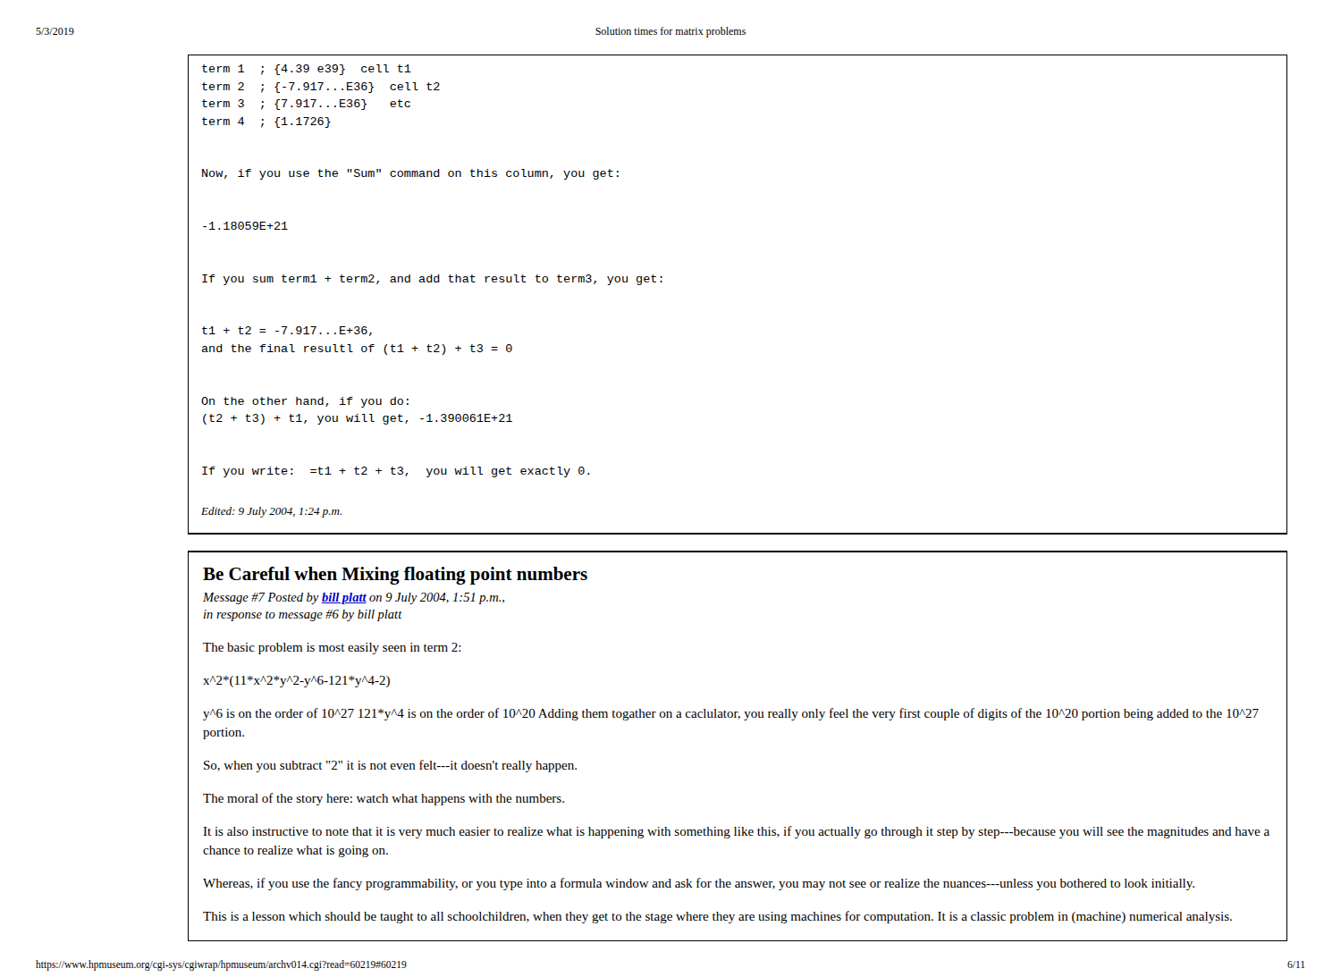5/3/2019
Solution times for matrix problems
term 1  ; {4.39 e39}  cell t1
term 2  ; {-7.917...E36}  cell t2
term 3  ; {7.917...E36}   etc
term 4  ; {1.1726}


Now, if you use the "Sum" command on this column, you get:


-1.18059E+21


If you sum term1 + term2, and add that result to term3, you get:


t1 + t2 = -7.917...E+36,
and the final resultl of (t1 + t2) + t3 = 0


On the other hand, if you do:
(t2 + t3) + t1, you will get, -1.390061E+21


If you write:  =t1 + t2 + t3,  you will get exactly 0.
Edited: 9 July 2004, 1:24 p.m.
Be Careful when Mixing floating point numbers
Message #7 Posted by bill platt on 9 July 2004, 1:51 p.m.,
in response to message #6 by bill platt
The basic problem is most easily seen in term 2:
x^2*(11*x^2*y^2-y^6-121*y^4-2)
y^6 is on the order of 10^27 121*y^4 is on the order of 10^20 Adding them togather on a caclulator, you really only feel the very first couple of digits of the 10^20 portion being added to the 10^27 portion.
So, when you subtract "2" it is not even felt---it doesn't really happen.
The moral of the story here: watch what happens with the numbers.
It is also instructive to note that it is very much easier to realize what is happening with something like this, if you actually go through it step by step---because you will see the magnitudes and have a chance to realize what is going on.
Whereas, if you use the fancy programmability, or you type into a formula window and ask for the answer, you may not see or realize the nuances---unless you bothered to look initially.
This is a lesson which should be taught to all schoolchildren, when they get to the stage where they are using machines for computation. It is a classic problem in (machine) numerical analysis.
https://www.hpmuseum.org/cgi-sys/cgiwrap/hpmuseum/archv014.cgi?read=60219#60219
6/11